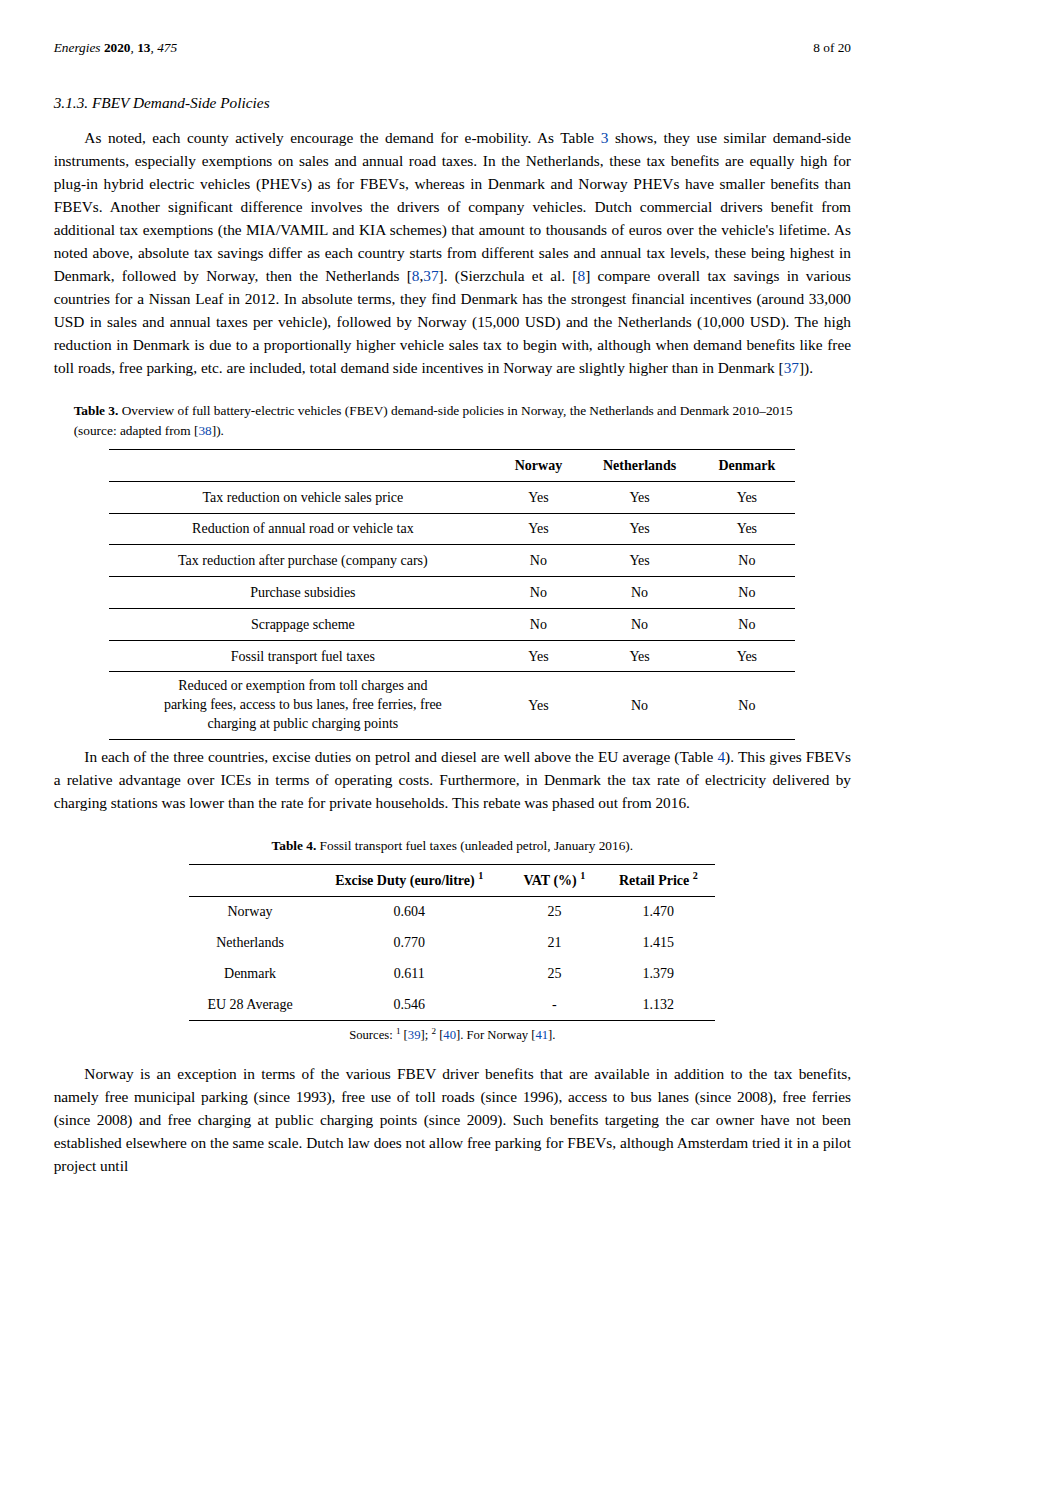Energies 2020, 13, 475
8 of 20
3.1.3. FBEV Demand-Side Policies
As noted, each county actively encourage the demand for e-mobility. As Table 3 shows, they use similar demand-side instruments, especially exemptions on sales and annual road taxes. In the Netherlands, these tax benefits are equally high for plug-in hybrid electric vehicles (PHEVs) as for FBEVs, whereas in Denmark and Norway PHEVs have smaller benefits than FBEVs. Another significant difference involves the drivers of company vehicles. Dutch commercial drivers benefit from additional tax exemptions (the MIA/VAMIL and KIA schemes) that amount to thousands of euros over the vehicle's lifetime. As noted above, absolute tax savings differ as each country starts from different sales and annual tax levels, these being highest in Denmark, followed by Norway, then the Netherlands [8,37]. (Sierzchula et al. [8] compare overall tax savings in various countries for a Nissan Leaf in 2012. In absolute terms, they find Denmark has the strongest financial incentives (around 33,000 USD in sales and annual taxes per vehicle), followed by Norway (15,000 USD) and the Netherlands (10,000 USD). The high reduction in Denmark is due to a proportionally higher vehicle sales tax to begin with, although when demand benefits like free toll roads, free parking, etc. are included, total demand side incentives in Norway are slightly higher than in Denmark [37]).
Table 3. Overview of full battery-electric vehicles (FBEV) demand-side policies in Norway, the Netherlands and Denmark 2010–2015 (source: adapted from [38]).
| | Norway | Netherlands | Denmark |
| --- | --- | --- | --- |
| Tax reduction on vehicle sales price | Yes | Yes | Yes |
| Reduction of annual road or vehicle tax | Yes | Yes | Yes |
| Tax reduction after purchase (company cars) | No | Yes | No |
| Purchase subsidies | No | No | No |
| Scrappage scheme | No | No | No |
| Fossil transport fuel taxes | Yes | Yes | Yes |
| Reduced or exemption from toll charges and parking fees, access to bus lanes, free ferries, free charging at public charging points | Yes | No | No |
In each of the three countries, excise duties on petrol and diesel are well above the EU average (Table 4). This gives FBEVs a relative advantage over ICEs in terms of operating costs. Furthermore, in Denmark the tax rate of electricity delivered by charging stations was lower than the rate for private households. This rebate was phased out from 2016.
Table 4. Fossil transport fuel taxes (unleaded petrol, January 2016).
| | Excise Duty (euro/litre) 1 | VAT (%) 1 | Retail Price 2 |
| --- | --- | --- | --- |
| Norway | 0.604 | 25 | 1.470 |
| Netherlands | 0.770 | 21 | 1.415 |
| Denmark | 0.611 | 25 | 1.379 |
| EU 28 Average | 0.546 | - | 1.132 |
Sources: 1 [39]; 2 [40]. For Norway [41].
Norway is an exception in terms of the various FBEV driver benefits that are available in addition to the tax benefits, namely free municipal parking (since 1993), free use of toll roads (since 1996), access to bus lanes (since 2008), free ferries (since 2008) and free charging at public charging points (since 2009). Such benefits targeting the car owner have not been established elsewhere on the same scale. Dutch law does not allow free parking for FBEVs, although Amsterdam tried it in a pilot project until